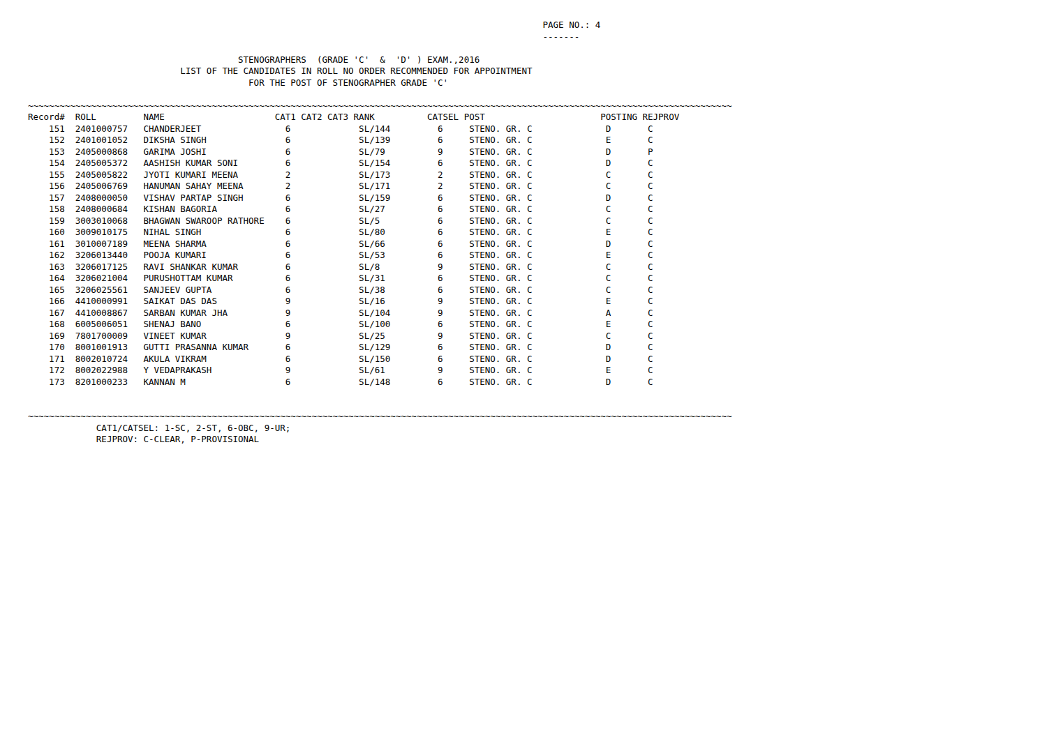PAGE NO.: 4
                                                                                                  -------

                                        STENOGRAPHERS  (GRADE 'C'  &  'D' ) EXAM.,2016
                             LIST OF THE CANDIDATES IN ROLL NO ORDER RECOMMENDED FOR APPOINTMENT
                                          FOR THE POST OF STENOGRAPHER GRADE 'C'

~~~~~~~~~~~~~~~~~~~~~~~~~~~~~~~~~~~~~~~~~~~~~~~~~~~~~~~~~~~~~~~~~~~~~~~~~~~~~~~~~~~~~~~~~~~~~~~~~~~~~~~~~~~~~~~~~~~~~~~~~~~~~~~~~~~~~~
Record#  ROLL         NAME                     CAT1 CAT2 CAT3 RANK          CATSEL POST                      POSTING REJPROV
    151  2401000757   CHANDERJEET                6             SL/144         6     STENO. GR. C              D       C
    152  2401001052   DIKSHA SINGH               6             SL/139         6     STENO. GR. C              E       C
    153  2405000868   GARIMA JOSHI               6             SL/79          9     STENO. GR. C              D       P
    154  2405005372   AASHISH KUMAR SONI         6             SL/154         6     STENO. GR. C              D       C
    155  2405005822   JYOTI KUMARI MEENA         2             SL/173         2     STENO. GR. C              C       C
    156  2405006769   HANUMAN SAHAY MEENA        2             SL/171         2     STENO. GR. C              C       C
    157  2408000050   VISHAV PARTAP SINGH        6             SL/159         6     STENO. GR. C              D       C
    158  2408000684   KISHAN BAGORIA             6             SL/27          6     STENO. GR. C              C       C
    159  3003010068   BHAGWAN SWAROOP RATHORE    6             SL/5           6     STENO. GR. C              C       C
    160  3009010175   NIHAL SINGH                6             SL/80          6     STENO. GR. C              E       C
    161  3010007189   MEENA SHARMA               6             SL/66          6     STENO. GR. C              D       C
    162  3206013440   POOJA KUMARI               6             SL/53          6     STENO. GR. C              E       C
    163  3206017125   RAVI SHANKAR KUMAR         6             SL/8           9     STENO. GR. C              C       C
    164  3206021004   PURUSHOTTAM KUMAR          6             SL/31          6     STENO. GR. C              C       C
    165  3206025561   SANJEEV GUPTA              6             SL/38          6     STENO. GR. C              C       C
    166  4410000991   SAIKAT DAS DAS             9             SL/16          9     STENO. GR. C              E       C
    167  4410008867   SARBAN KUMAR JHA           9             SL/104         9     STENO. GR. C              A       C
    168  6005006051   SHENAJ BANO                6             SL/100         6     STENO. GR. C              E       C
    169  7801700009   VINEET KUMAR               9             SL/25          9     STENO. GR. C              C       C
    170  8001001913   GUTTI PRASANNA KUMAR       6             SL/129         6     STENO. GR. C              D       C
    171  8002010724   AKULA VIKRAM               6             SL/150         6     STENO. GR. C              D       C
    172  8002022988   Y VEDAPRAKASH              9             SL/61          9     STENO. GR. C              E       C
    173  8201000233   KANNAN M                   6             SL/148         6     STENO. GR. C              D       C


~~~~~~~~~~~~~~~~~~~~~~~~~~~~~~~~~~~~~~~~~~~~~~~~~~~~~~~~~~~~~~~~~~~~~~~~~~~~~~~~~~~~~~~~~~~~~~~~~~~~~~~~~~~~~~~~~~~~~~~~~~~~~~~~~~~~~~
             CAT1/CATSEL: 1-SC, 2-ST, 6-OBC, 9-UR;
             REJPROV: C-CLEAR, P-PROVISIONAL